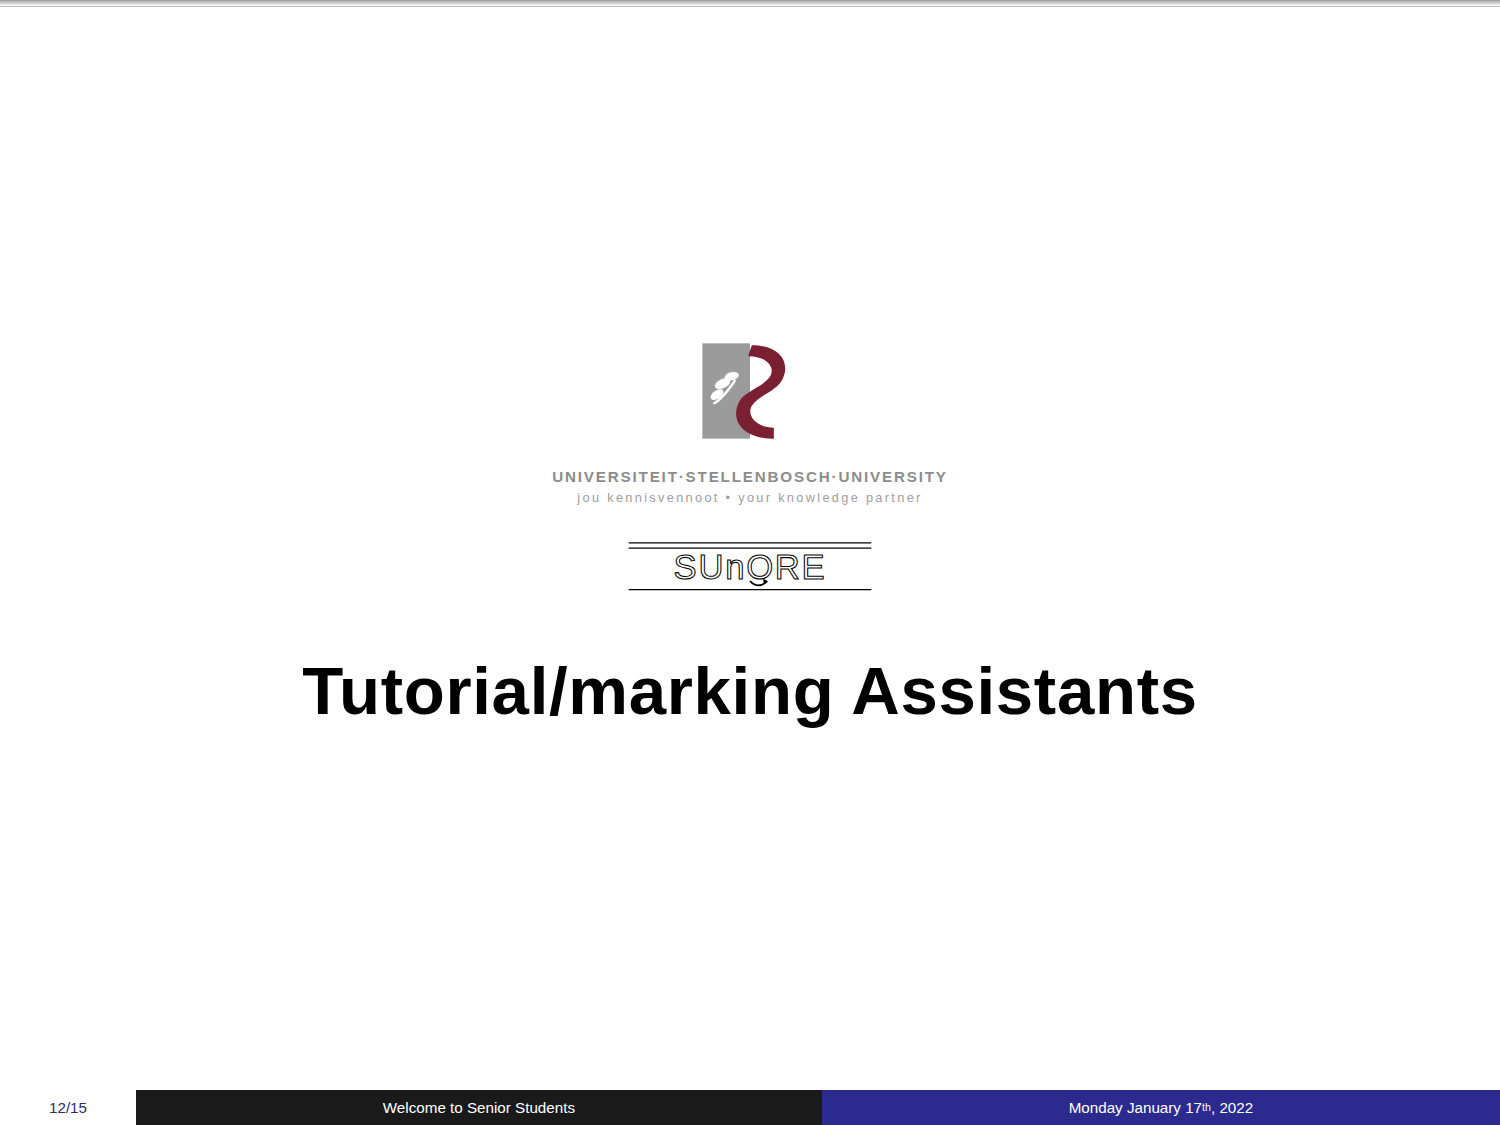UNIVERSITEIT·STELLENBOSCH·UNIVERSITY
jou kennisvennoot • your knowledge partner
SUnORE
Tutorial/marking Assistants
12/15
Welcome to Senior Students
Monday January 17th, 2022